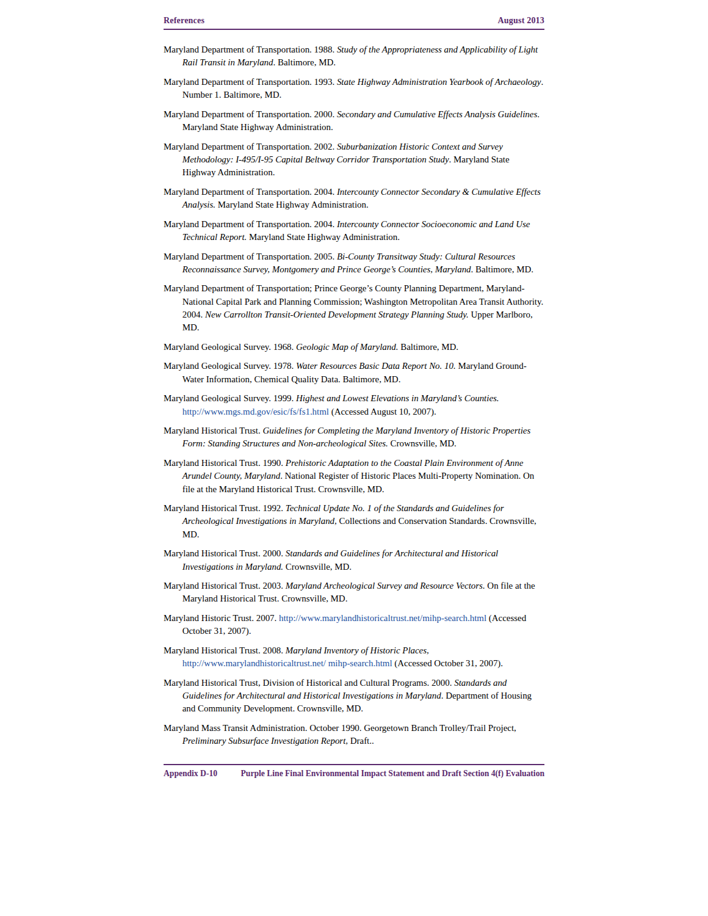References
August 2013
Maryland Department of Transportation. 1988. Study of the Appropriateness and Applicability of Light Rail Transit in Maryland. Baltimore, MD.
Maryland Department of Transportation. 1993. State Highway Administration Yearbook of Archaeology. Number 1. Baltimore, MD.
Maryland Department of Transportation. 2000. Secondary and Cumulative Effects Analysis Guidelines. Maryland State Highway Administration.
Maryland Department of Transportation. 2002. Suburbanization Historic Context and Survey Methodology: I-495/I-95 Capital Beltway Corridor Transportation Study. Maryland State Highway Administration.
Maryland Department of Transportation. 2004. Intercounty Connector Secondary & Cumulative Effects Analysis. Maryland State Highway Administration.
Maryland Department of Transportation. 2004. Intercounty Connector Socioeconomic and Land Use Technical Report. Maryland State Highway Administration.
Maryland Department of Transportation. 2005. Bi-County Transitway Study: Cultural Resources Reconnaissance Survey, Montgomery and Prince George’s Counties, Maryland. Baltimore, MD.
Maryland Department of Transportation; Prince George’s County Planning Department, Maryland-National Capital Park and Planning Commission; Washington Metropolitan Area Transit Authority. 2004. New Carrollton Transit-Oriented Development Strategy Planning Study. Upper Marlboro, MD.
Maryland Geological Survey. 1968. Geologic Map of Maryland. Baltimore, MD.
Maryland Geological Survey. 1978. Water Resources Basic Data Report No. 10. Maryland Ground-Water Information, Chemical Quality Data. Baltimore, MD.
Maryland Geological Survey. 1999. Highest and Lowest Elevations in Maryland’s Counties. http://www.mgs.md.gov/esic/fs/fs1.html (Accessed August 10, 2007).
Maryland Historical Trust. Guidelines for Completing the Maryland Inventory of Historic Properties Form: Standing Structures and Non-archeological Sites. Crownsville, MD.
Maryland Historical Trust. 1990. Prehistoric Adaptation to the Coastal Plain Environment of Anne Arundel County, Maryland. National Register of Historic Places Multi-Property Nomination. On file at the Maryland Historical Trust. Crownsville, MD.
Maryland Historical Trust. 1992. Technical Update No. 1 of the Standards and Guidelines for Archeological Investigations in Maryland, Collections and Conservation Standards. Crownsville, MD.
Maryland Historical Trust. 2000. Standards and Guidelines for Architectural and Historical Investigations in Maryland. Crownsville, MD.
Maryland Historical Trust. 2003. Maryland Archeological Survey and Resource Vectors. On file at the Maryland Historical Trust. Crownsville, MD.
Maryland Historic Trust. 2007. http://www.marylandhistoricaltrust.net/mihp-search.html (Accessed October 31, 2007).
Maryland Historical Trust. 2008. Maryland Inventory of Historic Places, http://www.marylandhistoricaltrust.net/ mihp-search.html (Accessed October 31, 2007).
Maryland Historical Trust, Division of Historical and Cultural Programs. 2000. Standards and Guidelines for Architectural and Historical Investigations in Maryland. Department of Housing and Community Development. Crownsville, MD.
Maryland Mass Transit Administration. October 1990. Georgetown Branch Trolley/Trail Project, Preliminary Subsurface Investigation Report, Draft..
Appendix D-10
Purple Line Final Environmental Impact Statement and Draft Section 4(f) Evaluation